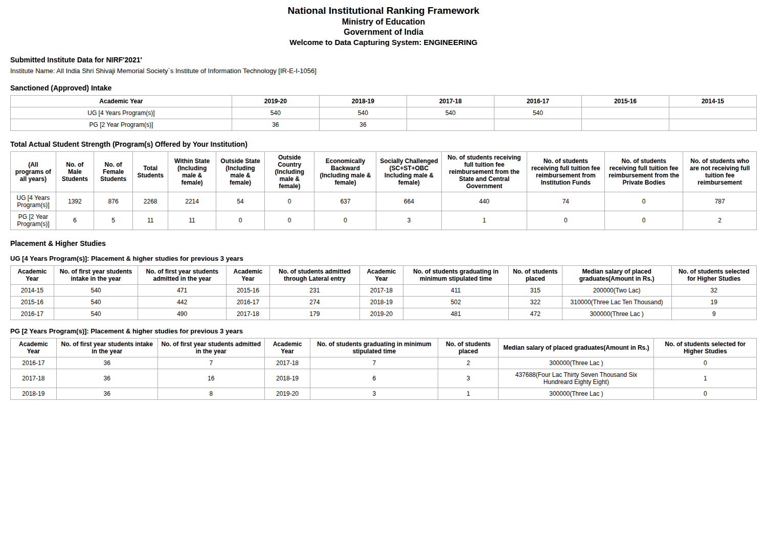National Institutional Ranking Framework
Ministry of Education
Government of India
Welcome to Data Capturing System: ENGINEERING
Submitted Institute Data for NIRF'2021'
Institute Name: All India Shri Shivaji Memorial Society`s Institute of Information Technology [IR-E-I-1056]
Sanctioned (Approved) Intake
| Academic Year | 2019-20 | 2018-19 | 2017-18 | 2016-17 | 2015-16 | 2014-15 |
| --- | --- | --- | --- | --- | --- | --- |
| UG [4 Years Program(s)] | 540 | 540 | 540 | 540 | | |
| PG [2 Year Program(s)] | 36 | 36 | | | | |
Total Actual Student Strength (Program(s) Offered by Your Institution)
| (All programs of all years) | No. of Male Students | No. of Female Students | Total Students | Within State (Including male & female) | Outside State (Including male & female) | Outside Country (Including male & female) | Economically Backward (Including male & female) | Socially Challenged (SC+ST+OBC Including male & female) | No. of students receiving full tuition fee reimbursement from the State and Central Government | No. of students receiving full tuition fee reimbursement from Institution Funds | No. of students receiving full tuition fee reimbursement from the Private Bodies | No. of students who are not receiving full tuition fee reimbursement |
| --- | --- | --- | --- | --- | --- | --- | --- | --- | --- | --- | --- | --- |
| UG [4 Years Program(s)] | 1392 | 876 | 2268 | 2214 | 54 | 0 | 637 | 664 | 440 | 74 | 0 | 787 |
| PG [2 Year Program(s)] | 6 | 5 | 11 | 11 | 0 | 0 | 0 | 3 | 1 | 0 | 0 | 2 |
Placement & Higher Studies
UG [4 Years Program(s)]: Placement & higher studies for previous 3 years
| Academic Year | No. of first year students intake in the year | No. of first year students admitted in the year | Academic Year | No. of students admitted through Lateral entry | Academic Year | No. of students graduating in minimum stipulated time | No. of students placed | Median salary of placed graduates(Amount in Rs.) | No. of students selected for Higher Studies |
| --- | --- | --- | --- | --- | --- | --- | --- | --- | --- |
| 2014-15 | 540 | 471 | 2015-16 | 231 | 2017-18 | 411 | 315 | 200000(Two Lac) | 32 |
| 2015-16 | 540 | 442 | 2016-17 | 274 | 2018-19 | 502 | 322 | 310000(Three Lac Ten Thousand) | 19 |
| 2016-17 | 540 | 490 | 2017-18 | 179 | 2019-20 | 481 | 472 | 300000(Three Lac ) | 9 |
PG [2 Years Program(s)]: Placement & higher studies for previous 3 years
| Academic Year | No. of first year students intake in the year | No. of first year students admitted in the year | Academic Year | No. of students graduating in minimum stipulated time | No. of students placed | Median salary of placed graduates(Amount in Rs.) | No. of students selected for Higher Studies |
| --- | --- | --- | --- | --- | --- | --- | --- |
| 2016-17 | 36 | 7 | 2017-18 | 7 | 2 | 300000(Three Lac ) | 0 |
| 2017-18 | 36 | 16 | 2018-19 | 6 | 3 | 437688(Four Lac Thirty Seven Thousand Six Hundreard Eighty Eight) | 1 |
| 2018-19 | 36 | 8 | 2019-20 | 3 | 1 | 300000(Three Lac ) | 0 |